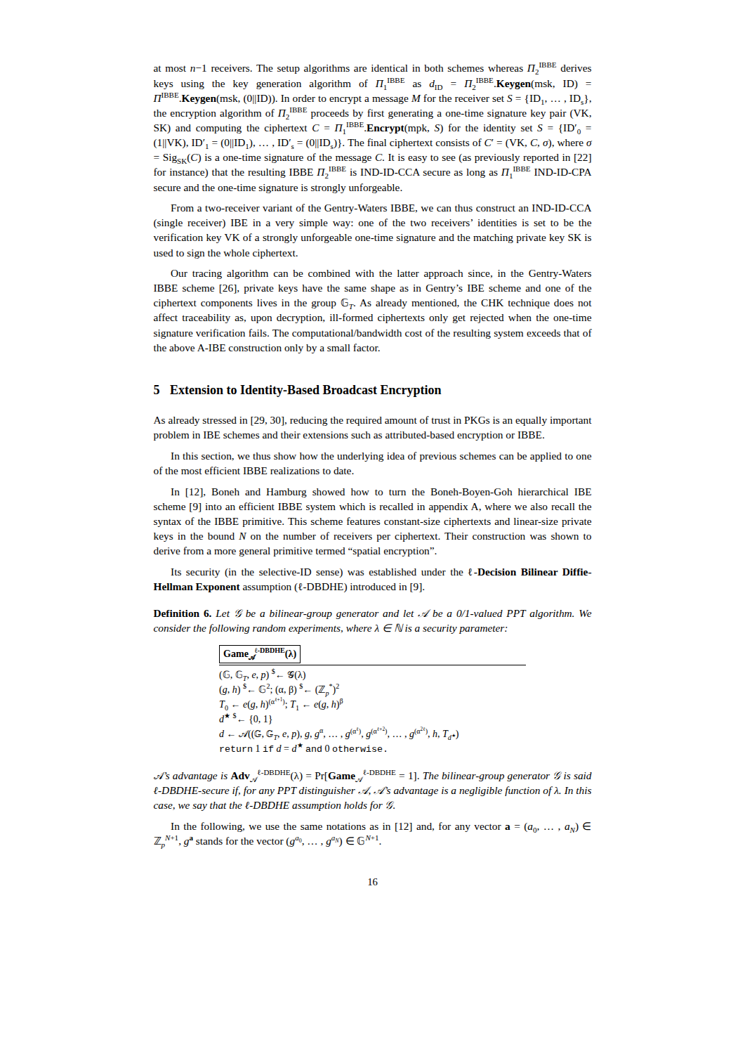at most n−1 receivers. The setup algorithms are identical in both schemes whereas Π2IBBE derives keys using the key generation algorithm of Π1IBBE as dID = Π2IBBE.Keygen(msk, ID) = ΠIBBE.Keygen(msk, (0||ID)). In order to encrypt a message M for the receiver set S = {ID1, … , IDs}, the encryption algorithm of Π2IBBE proceeds by first generating a one-time signature key pair (VK, SK) and computing the ciphertext C = Π1IBBE.Encrypt(mpk, S) for the identity set S = {ID′0 = (1||VK), ID′1 = (0||ID1), … , ID′s = (0||IDs)}. The final ciphertext consists of C′ = (VK, C, σ), where σ = SigSK(C) is a one-time signature of the message C. It is easy to see (as previously reported in [22] for instance) that the resulting IBBE Π2IBBE is IND-ID-CCA secure as long as Π1IBBE IND-ID-CPA secure and the one-time signature is strongly unforgeable.
From a two-receiver variant of the Gentry-Waters IBBE, we can thus construct an IND-ID-CCA (single receiver) IBE in a very simple way: one of the two receivers’ identities is set to be the verification key VK of a strongly unforgeable one-time signature and the matching private key SK is used to sign the whole ciphertext.
Our tracing algorithm can be combined with the latter approach since, in the Gentry-Waters IBBE scheme [26], private keys have the same shape as in Gentry’s IBE scheme and one of the ciphertext components lives in the group 𝔾T. As already mentioned, the CHK technique does not affect traceability as, upon decryption, ill-formed ciphertexts only get rejected when the one-time signature verification fails. The computational/bandwidth cost of the resulting system exceeds that of the above A-IBE construction only by a small factor.
5 Extension to Identity-Based Broadcast Encryption
As already stressed in [29, 30], reducing the required amount of trust in PKGs is an equally important problem in IBE schemes and their extensions such as attributed-based encryption or IBBE.
In this section, we thus show how the underlying idea of previous schemes can be applied to one of the most efficient IBBE realizations to date.
In [12], Boneh and Hamburg showed how to turn the Boneh-Boyen-Goh hierarchical IBE scheme [9] into an efficient IBBE system which is recalled in appendix A, where we also recall the syntax of the IBBE primitive. This scheme features constant-size ciphertexts and linear-size private keys in the bound N on the number of receivers per ciphertext. Their construction was shown to derive from a more general primitive termed “spatial encryption”.
Its security (in the selective-ID sense) was established under the ℓ-Decision Bilinear Diffie-Hellman Exponent assumption (ℓ-DBDHE) introduced in [9].
Definition 6. Let 𝒢 be a bilinear-group generator and let 𝒜 be a 0/1-valued PPT algorithm. We consider the following random experiments, where λ ∈ ℕ is a security parameter:
Game𝒜ℓ-DBDHE(λ)
(𝔾, 𝔾T, e, p) $← 𝒢(λ)
(g, h) $← 𝔾2; (α, β) $← (ℤp*)2
T0 ← e(g, h)(αℓ+1); T1 ← e(g, h)β
d★ $← {0, 1}
d ← 𝒜((𝔾, 𝔾T, e, p), g, gα, … , g(αℓ), g(αℓ+2), … , g(α2ℓ), h, Td★)
return 1 if d = d★ and 0 otherwise.
𝒜’s advantage is Adv𝒜ℓ-DBDHE(λ) = Pr[Game𝒜ℓ-DBDHE = 1]. The bilinear-group generator 𝒢 is said ℓ-DBDHE-secure if, for any PPT distinguisher 𝒜, 𝒜’s advantage is a negligible function of λ. In this case, we say that the ℓ-DBDHE assumption holds for 𝒢.
In the following, we use the same notations as in [12] and, for any vector a = (a0, … , aN) ∈ ℤpN+1, ga stands for the vector (ga0, … , gaN) ∈ 𝔾N+1.
16